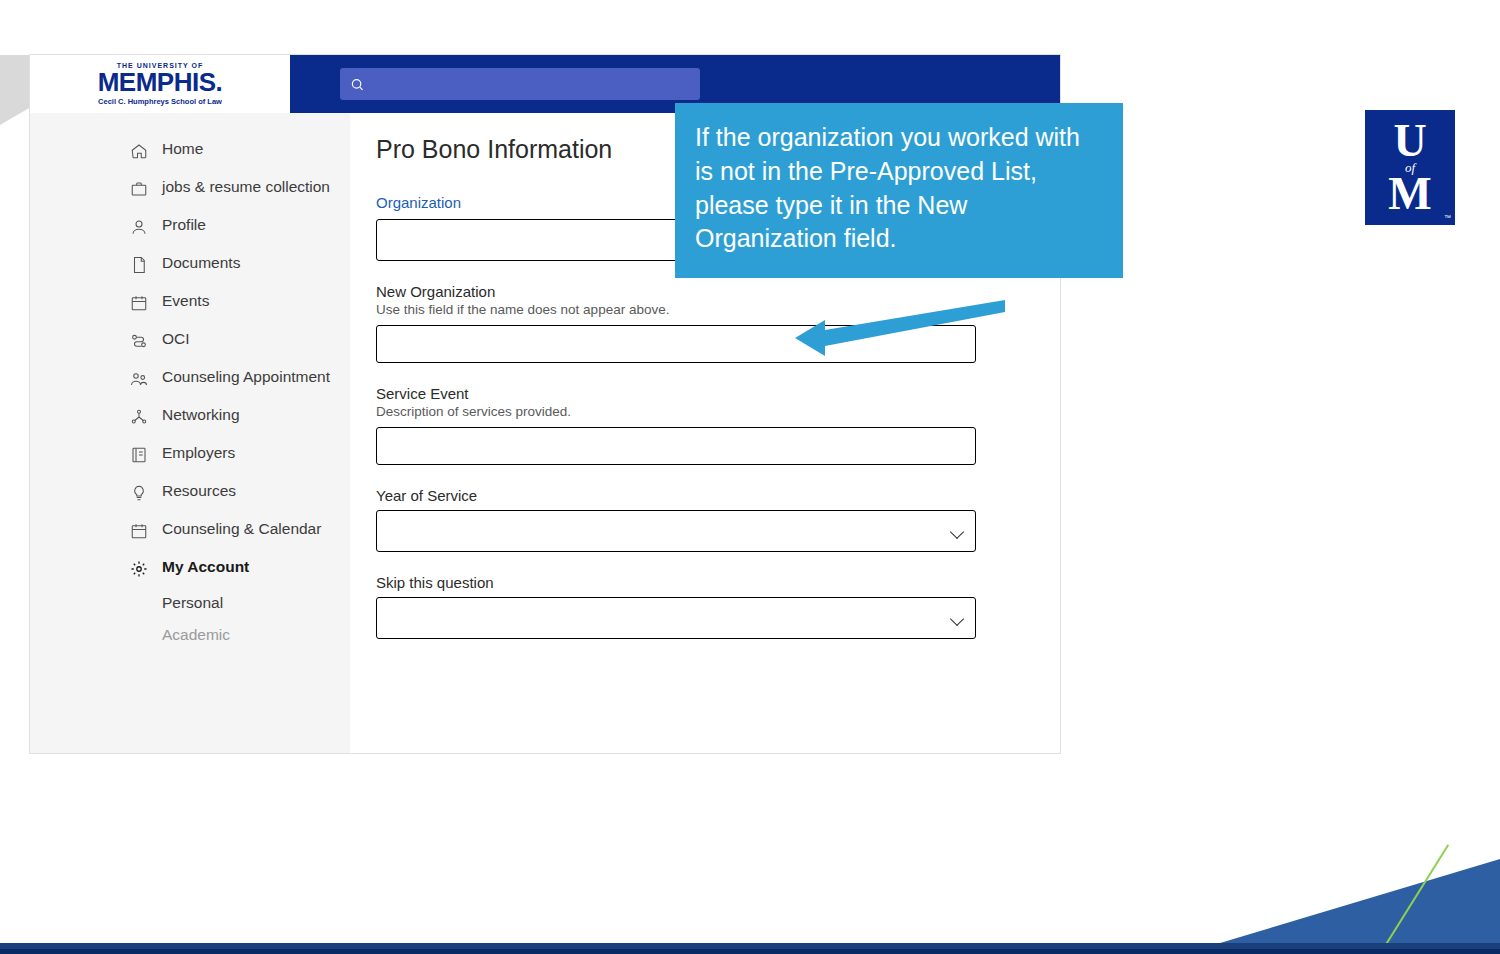U of M ™
The University of MEMPHIS. Cecil C. Humphreys School of Law
Search
Home
jobs & resume collection
Profile
Documents
Events
OCI
Counseling Appointment
Networking
Employers
Resources
Counseling & Calendar
My Account
Personal
Academic
Pro Bono Information
Organization
New Organization
Use this field if the name does not appear above.
Service Event
Description of services provided.
Year of Service
Skip this question
If the organization you worked with is not in the Pre-Approved List, please type it in the New Organization field.